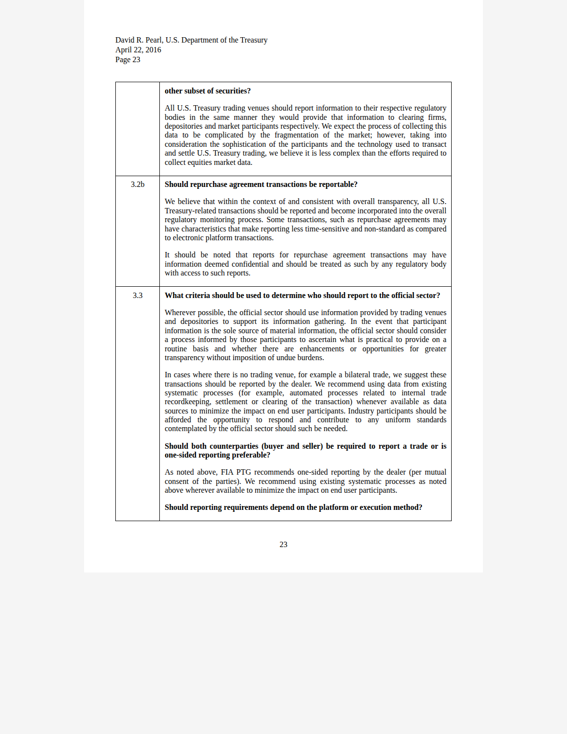David R. Pearl, U.S. Department of the Treasury
April 22, 2016
Page 23
| | other subset of securities? All U.S. Treasury trading venues should report information to their respective regulatory bodies in the same manner they would provide that information to clearing firms, depositories and market participants respectively. We expect the process of collecting this data to be complicated by the fragmentation of the market; however, taking into consideration the sophistication of the participants and the technology used to transact and settle U.S. Treasury trading, we believe it is less complex than the efforts required to collect equities market data. |
| 3.2b | Should repurchase agreement transactions be reportable? We believe that within the context of and consistent with overall transparency, all U.S. Treasury-related transactions should be reported and become incorporated into the overall regulatory monitoring process. Some transactions, such as repurchase agreements may have characteristics that make reporting less time-sensitive and non-standard as compared to electronic platform transactions. It should be noted that reports for repurchase agreement transactions may have information deemed confidential and should be treated as such by any regulatory body with access to such reports. |
| 3.3 | What criteria should be used to determine who should report to the official sector? Wherever possible, the official sector should use information provided by trading venues and depositories to support its information gathering. In the event that participant information is the sole source of material information, the official sector should consider a process informed by those participants to ascertain what is practical to provide on a routine basis and whether there are enhancements or opportunities for greater transparency without imposition of undue burdens. In cases where there is no trading venue, for example a bilateral trade, we suggest these transactions should be reported by the dealer. We recommend using data from existing systematic processes (for example, automated processes related to internal trade recordkeeping, settlement or clearing of the transaction) whenever available as data sources to minimize the impact on end user participants. Industry participants should be afforded the opportunity to respond and contribute to any uniform standards contemplated by the official sector should such be needed. Should both counterparties (buyer and seller) be required to report a trade or is one-sided reporting preferable? As noted above, FIA PTG recommends one-sided reporting by the dealer (per mutual consent of the parties). We recommend using existing systematic processes as noted above wherever available to minimize the impact on end user participants. Should reporting requirements depend on the platform or execution method? |
23